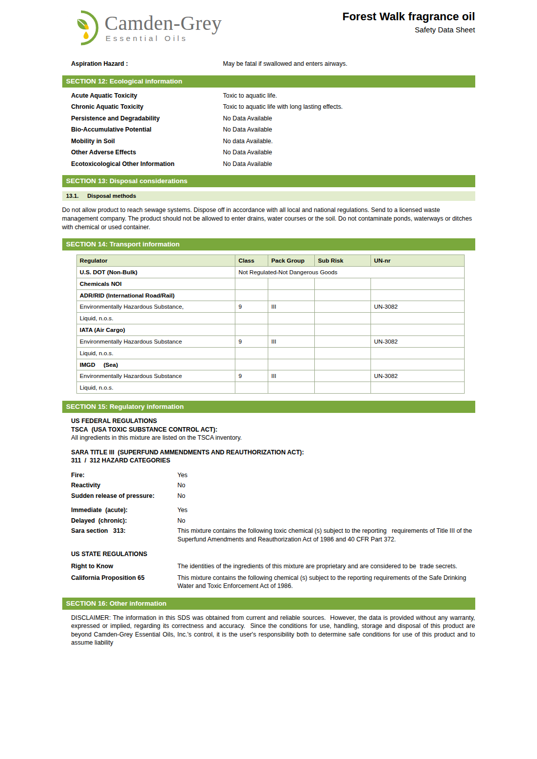Camden-Grey
Essential Oils
Forest Walk fragrance oil
Safety Data Sheet
Aspiration Hazard :
May be fatal if swallowed and enters airways.
SECTION 12: Ecological information
Acute Aquatic Toxicity
Toxic to aquatic life.
Chronic Aquatic Toxicity
Toxic to aquatic life with long lasting effects.
Persistence and Degradability
No Data Available
Bio-Accumulative Potential
No Data Available
Mobility in Soil
No data Available.
Other Adverse Effects
No Data Available
Ecotoxicological Other Information
No Data Available
SECTION 13: Disposal considerations
13.1. Disposal methods
Do not allow product to reach sewage systems. Dispose off in accordance with all local and national regulations. Send to a licensed waste management company. The product should not be allowed to enter drains, water courses or the soil. Do not contaminate ponds, waterways or ditches with chemical or used container.
SECTION 14: Transport information
| Regulator | Class | Pack Group | Sub Risk | UN-nr |
| --- | --- | --- | --- | --- |
| U.S. DOT (Non-Bulk) | Not Regulated-Not Dangerous Goods |
| Chemicals NOI | | | | |
| ADR/RID (International Road/Rail) | | | | |
| Environmentally Hazardous Substance, | 9 | III | | UN-3082 |
| Liquid, n.o.s. | | | | |
| IATA (Air Cargo) | | | | |
| Environmentally Hazardous Substance | 9 | III | | UN-3082 |
| Liquid, n.o.s. | | | | |
| IMGD (Sea) | | | | |
| Environmentally Hazardous Substance | 9 | III | | UN-3082 |
| Liquid, n.o.s. | | | | |
SECTION 15: Regulatory information
US FEDERAL REGULATIONS
TSCA (USA TOXIC SUBSTANCE CONTROL ACT):
All ingredients in this mixture are listed on the TSCA inventory.
SARA TITLE III (SUPERFUND AMMENDMENTS AND REAUTHORIZATION ACT):
311 / 312 HAZARD CATEGORIES
Fire:
Yes
Reactivity
No
Sudden release of pressure:
No
Immediate (acute):
Yes
Delayed (chronic):
No
Sara section 313:
This mixture contains the following toxic chemical (s) subject to the reporting requirements of Title III of the Superfund Amendments and Reauthorization Act of 1986 and 40 CFR Part 372.
US STATE REGULATIONS
Right to Know
The identities of the ingredients of this mixture are proprietary and are considered to be trade secrets.
California Proposition 65
This mixture contains the following chemical (s) subject to the reporting requirements of the Safe Drinking Water and Toxic Enforcement Act of 1986.
SECTION 16: Other information
DISCLAIMER: The information in this SDS was obtained from current and reliable sources. However, the data is provided without any warranty, expressed or implied, regarding its correctness and accuracy. Since the conditions for use, handling, storage and disposal of this product are beyond Camden-Grey Essential Oils, Inc.'s control, it is the user's responsibility both to determine safe conditions for use of this product and to assume liability